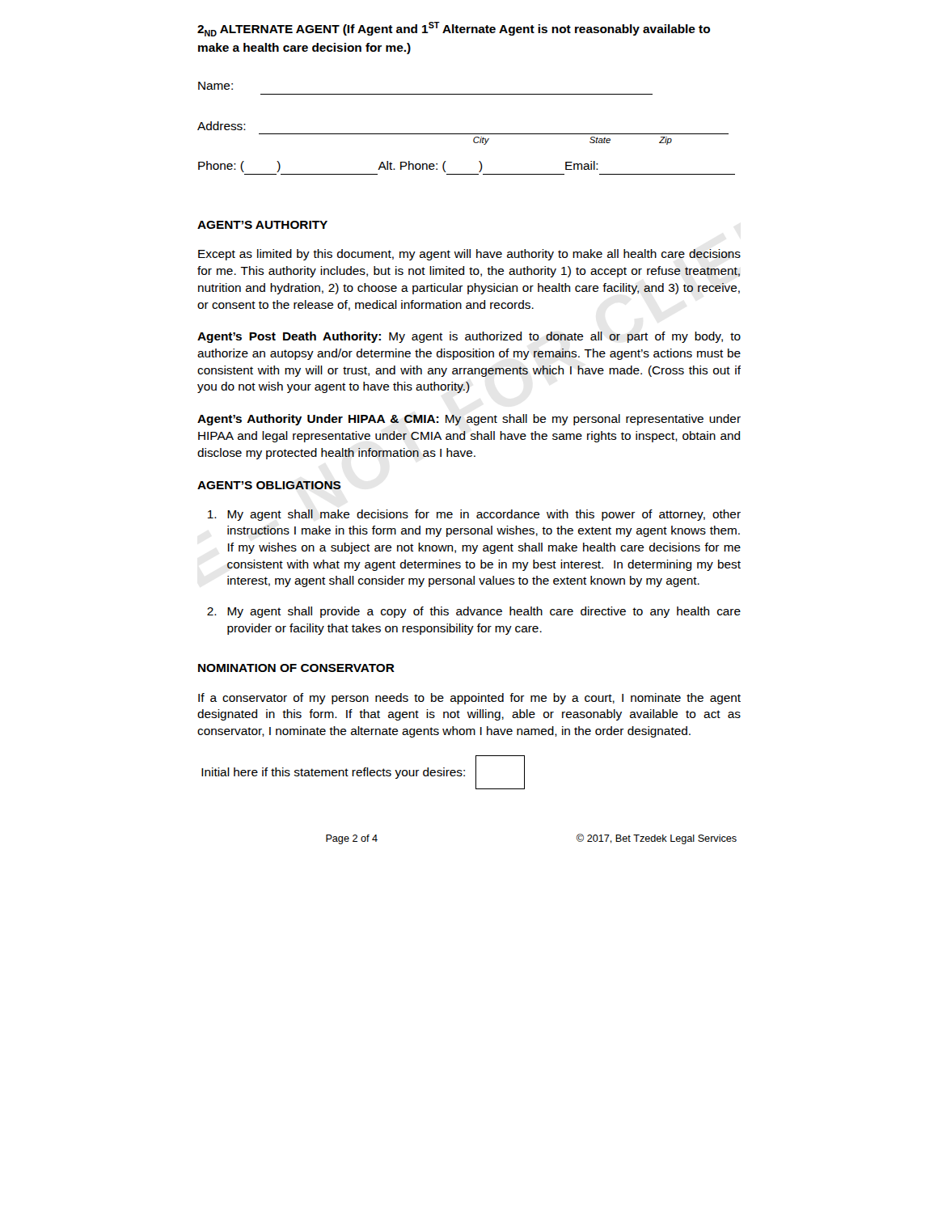SAMPLE – NOT FOR CLIENT USE
2ND ALTERNATE AGENT (If Agent and 1ST Alternate Agent is not reasonably available to make a health care decision for me.)
Name:
Address:
City State Zip
Phone: ( ) Alt. Phone: ( ) Email:
AGENT’S AUTHORITY
Except as limited by this document, my agent will have authority to make all health care decisions for me. This authority includes, but is not limited to, the authority 1) to accept or refuse treatment, nutrition and hydration, 2) to choose a particular physician or health care facility, and 3) to receive, or consent to the release of, medical information and records.
Agent’s Post Death Authority: My agent is authorized to donate all or part of my body, to authorize an autopsy and/or determine the disposition of my remains. The agent’s actions must be consistent with my will or trust, and with any arrangements which I have made. (Cross this out if you do not wish your agent to have this authority.)
Agent’s Authority Under HIPAA & CMIA: My agent shall be my personal representative under HIPAA and legal representative under CMIA and shall have the same rights to inspect, obtain and disclose my protected health information as I have.
AGENT’S OBLIGATIONS
My agent shall make decisions for me in accordance with this power of attorney, other instructions I make in this form and my personal wishes, to the extent my agent knows them. If my wishes on a subject are not known, my agent shall make health care decisions for me consistent with what my agent determines to be in my best interest. In determining my best interest, my agent shall consider my personal values to the extent known by my agent.
My agent shall provide a copy of this advance health care directive to any health care provider or facility that takes on responsibility for my care.
NOMINATION OF CONSERVATOR
If a conservator of my person needs to be appointed for me by a court, I nominate the agent designated in this form. If that agent is not willing, able or reasonably available to act as conservator, I nominate the alternate agents whom I have named, in the order designated.
Initial here if this statement reflects your desires:
Page 2 of 4
© 2017, Bet Tzedek Legal Services